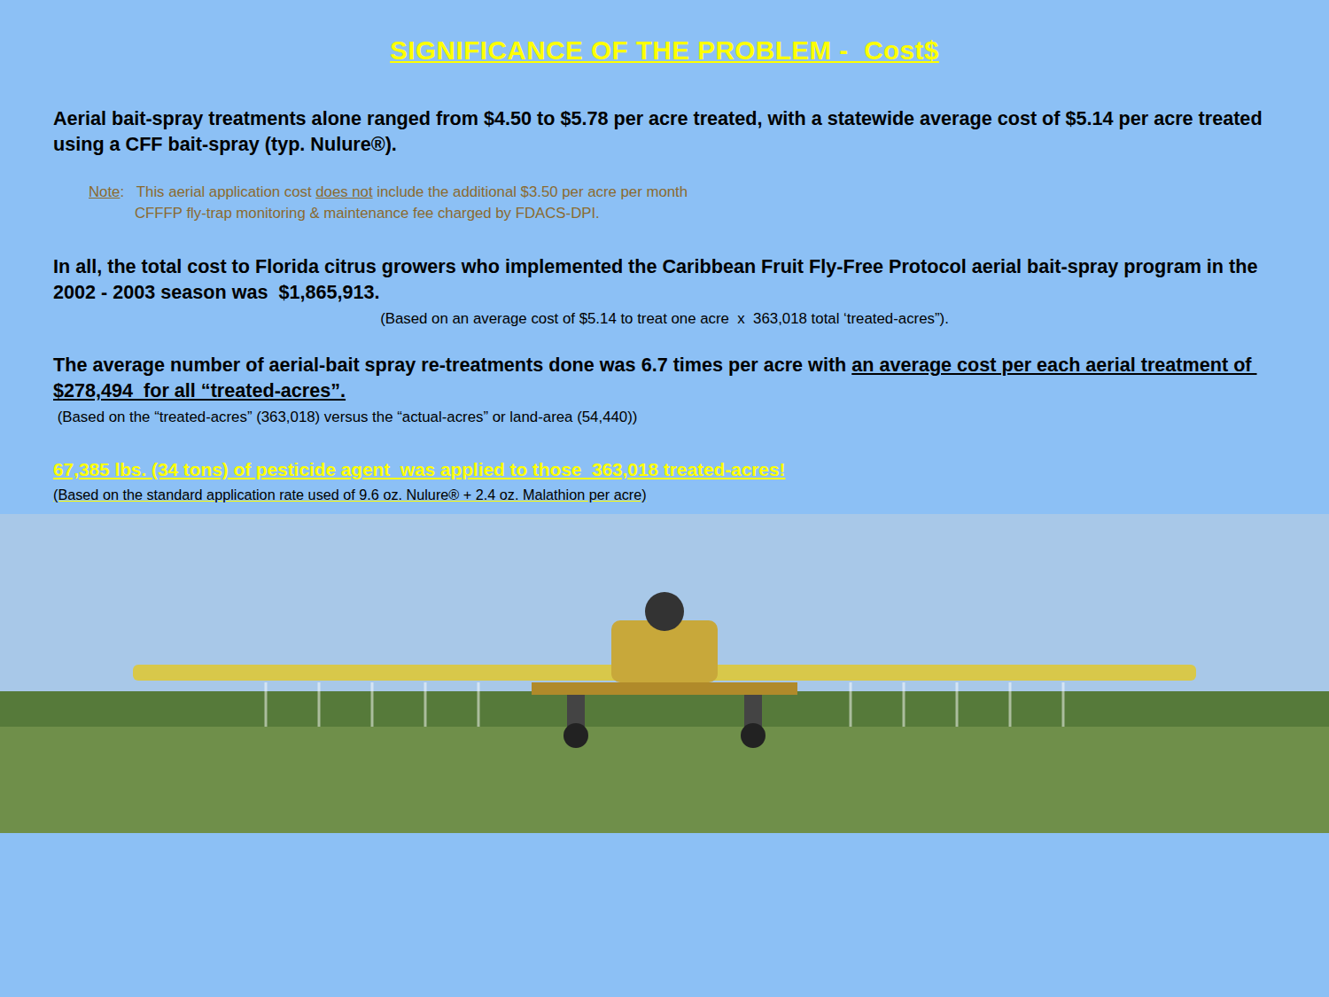SIGNIFICANCE OF THE PROBLEM - Cost$
Aerial bait-spray treatments alone ranged from $4.50 to $5.78 per acre treated, with a statewide average cost of $5.14 per acre treated using a CFF bait-spray (typ. Nulure®).
Note: This aerial application cost does not include the additional $3.50 per acre per month CFFFP fly-trap monitoring & maintenance fee charged by FDACS-DPI.
In all, the total cost to Florida citrus growers who implemented the Caribbean Fruit Fly-Free Protocol aerial bait-spray program in the 2002 - 2003 season was $1,865,913. (Based on an average cost of $5.14 to treat one acre x 363,018 total ‘treated-acres”).
The average number of aerial-bait spray re-treatments done was 6.7 times per acre with an average cost per each aerial treatment of $278,494 for all “treated-acres”. (Based on the “treated-acres” (363,018) versus the “actual-acres” or land-area (54,440))
67,385 lbs. (34 tons) of pesticide agent was applied to those 363,018 treated-acres! (Based on the standard application rate used of 9.6 oz. Nulure® + 2.4 oz. Malathion per acre)